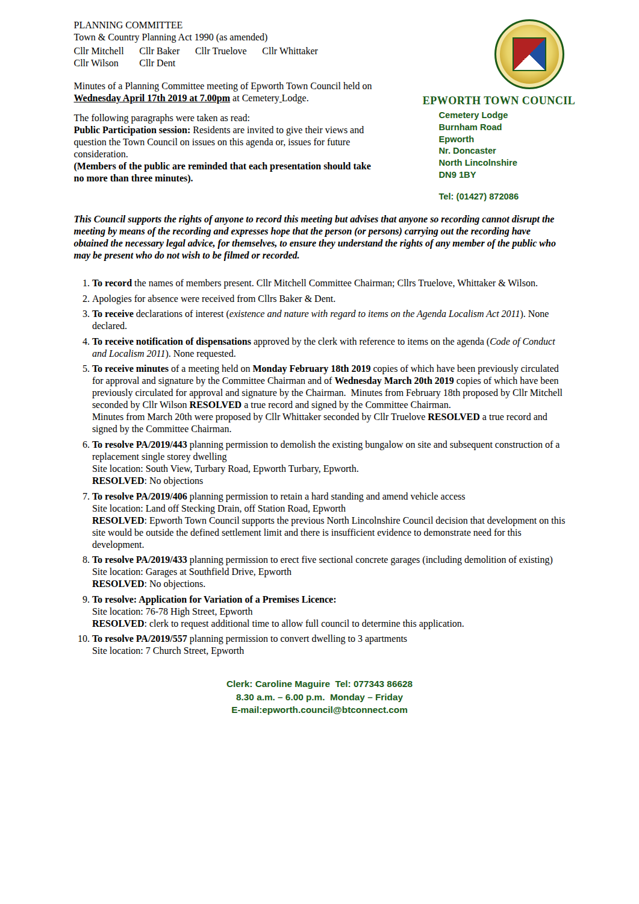EPWORTH TOWN COUNCIL
Cemetery Lodge
Burnham Road
Epworth
Nr. Doncaster
North Lincolnshire
DN9 1BY
Tel: (01427) 872086
PLANNING COMMITTEE
Town & Country Planning Act 1990 (as amended)
| Cllr Mitchell | Cllr Baker | Cllr Truelove | Cllr Whittaker |
| Cllr Wilson | Cllr Dent | | |
Minutes of a Planning Committee meeting of Epworth Town Council held on Wednesday April 17th 2019 at 7.00pm at Cemetery Lodge.
The following paragraphs were taken as read:
Public Participation session: Residents are invited to give their views and question the Town Council on issues on this agenda or, issues for future consideration.
(Members of the public are reminded that each presentation should take no more than three minutes).
This Council supports the rights of anyone to record this meeting but advises that anyone so recording cannot disrupt the meeting by means of the recording and expresses hope that the person (or persons) carrying out the recording have obtained the necessary legal advice, for themselves, to ensure they understand the rights of any member of the public who may be present who do not wish to be filmed or recorded.
To record the names of members present. Cllr Mitchell Committee Chairman; Cllrs Truelove, Whittaker & Wilson.
Apologies for absence were received from Cllrs Baker & Dent.
To receive declarations of interest (existence and nature with regard to items on the Agenda Localism Act 2011). None declared.
To receive notification of dispensations approved by the clerk with reference to items on the agenda (Code of Conduct and Localism 2011). None requested.
To receive minutes of a meeting held on Monday February 18th 2019 copies of which have been previously circulated for approval and signature by the Committee Chairman and of Wednesday March 20th 2019 copies of which have been previously circulated for approval and signature by the Chairman. Minutes from February 18th proposed by Cllr Mitchell seconded by Cllr Wilson RESOLVED a true record and signed by the Committee Chairman.
Minutes from March 20th were proposed by Cllr Whittaker seconded by Cllr Truelove RESOLVED a true record and signed by the Committee Chairman.
To resolve PA/2019/443 planning permission to demolish the existing bungalow on site and subsequent construction of a replacement single storey dwelling
Site location: South View, Turbary Road, Epworth Turbary, Epworth.
RESOLVED: No objections
To resolve PA/2019/406 planning permission to retain a hard standing and amend vehicle access
Site location: Land off Stecking Drain, off Station Road, Epworth
RESOLVED: Epworth Town Council supports the previous North Lincolnshire Council decision that development on this site would be outside the defined settlement limit and there is insufficient evidence to demonstrate need for this development.
To resolve PA/2019/433 planning permission to erect five sectional concrete garages (including demolition of existing)
Site location: Garages at Southfield Drive, Epworth
RESOLVED: No objections.
To resolve: Application for Variation of a Premises Licence:
Site location: 76-78 High Street, Epworth
RESOLVED: clerk to request additional time to allow full council to determine this application.
To resolve PA/2019/557 planning permission to convert dwelling to 3 apartments
Site location: 7 Church Street, Epworth
Clerk: Caroline Maguire Tel: 077343 86628
8.30 a.m. – 6.00 p.m. Monday – Friday
E-mail:epworth.council@btconnect.com